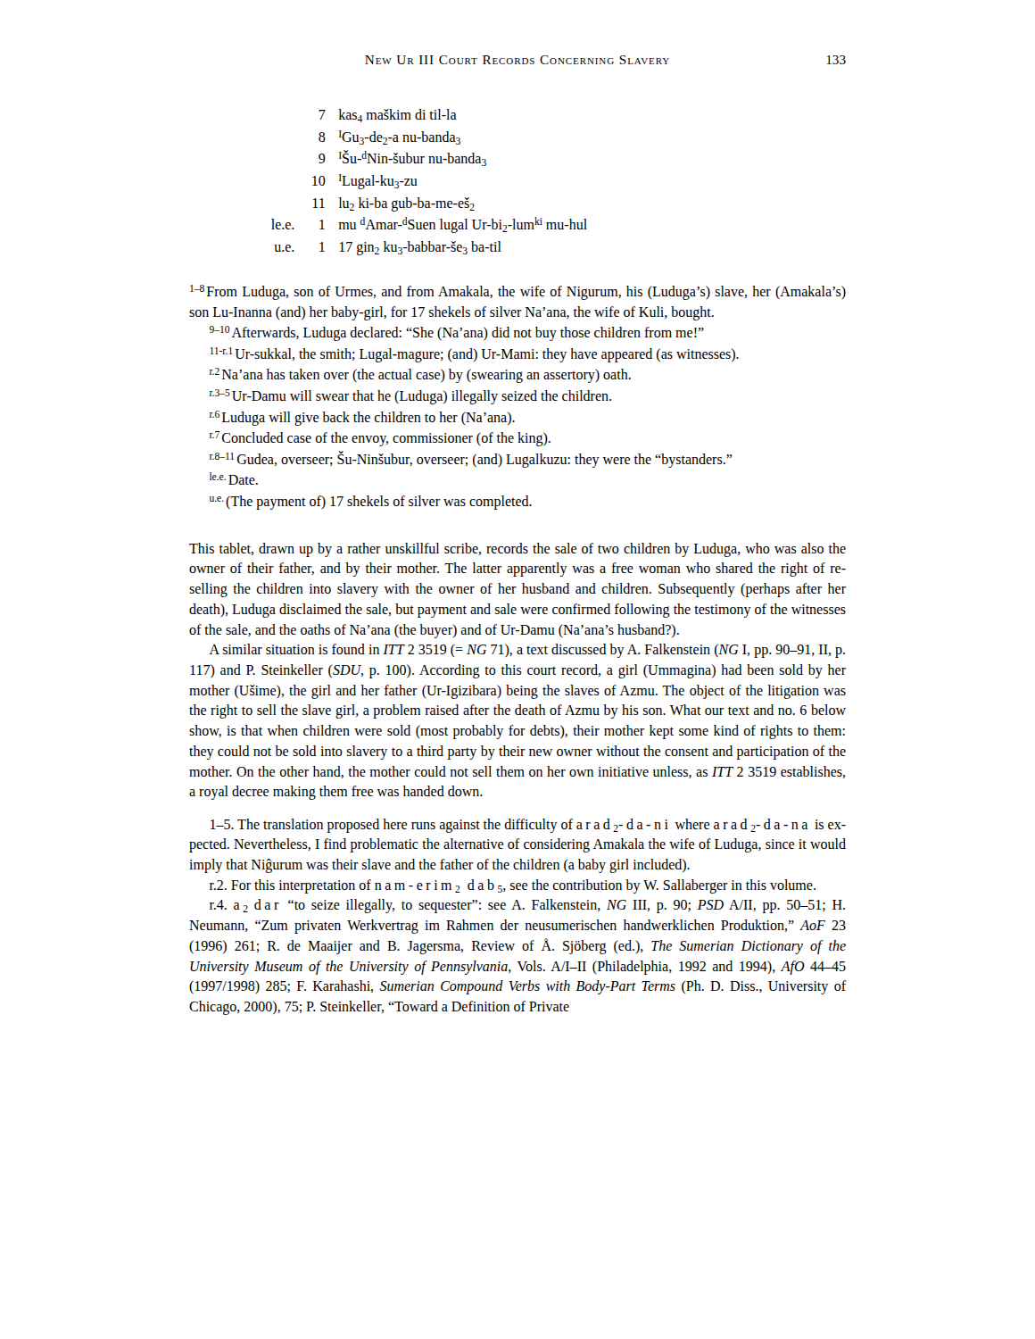New Ur III Court Records Concerning Slavery 133
| | 7 | kas 4 maškim di til-la |
| | 8 | I Gu 3 -de 2 -a nu-banda 3 |
| | 9 | I Šu- d Nin-šubur nu-banda 3 |
| | 10 | I Lugal-ku 3 -zu |
| | 11 | lu 2 ki-ba gub-ba-me-eš 2 |
| le.e. | 1 | mu d Amar- d Suen lugal Ur-bi 2 -lum ki mu-hul |
| u.e. | 1 | 17 gin 2 ku 3 -babbar-še 3 ba-til |
1–8 From Luduga, son of Urmes, and from Amakala, the wife of Nigurum, his (Luduga’s) slave, her (Amakala’s) son Lu-Inanna (and) her baby-girl, for 17 shekels of silver Na’ana, the wife of Kuli, bought.
9–10 Afterwards, Luduga declared: “She (Na’ana) did not buy those children from me!”
11-r.1 Ur-sukkal, the smith; Lugal-magure; (and) Ur-Mami: they have appeared (as witnesses).
r.2 Na’ana has taken over (the actual case) by (swearing an assertory) oath.
r.3–5 Ur-Damu will swear that he (Luduga) illegally seized the children.
r.6 Luduga will give back the children to her (Na’ana).
r.7 Concluded case of the envoy, commissioner (of the king).
r.8–11 Gudea, overseer; Šu-Ninšubur, overseer; (and) Lugalkuzu: they were the “bystanders.”
le.e. Date.
u.e.(The payment of) 17 shekels of silver was completed.
This tablet, drawn up by a rather unskillful scribe, records the sale of two children by Luduga, who was also the owner of their father, and by their mother. The latter apparently was a free woman who shared the right of reselling the children into slavery with the owner of her husband and children. Subsequently (perhaps after her death), Luduga disclaimed the sale, but payment and sale were confirmed following the testimony of the witnesses of the sale, and the oaths of Na’ana (the buyer) and of Ur-Damu (Na’ana’s husband?).
A similar situation is found in ITT 2 3519 (= NG 71), a text discussed by A. Falkenstein (NG I, pp. 90–91, II, p. 117) and P. Steinkeller (SDU, p. 100). According to this court record, a girl (Ummagina) had been sold by her mother (Ušime), the girl and her father (Ur-Igizibara) being the slaves of Azmu. The object of the litigation was the right to sell the slave girl, a problem raised after the death of Azmu by his son. What our text and no. 6 below show, is that when children were sold (most probably for debts), their mother kept some kind of rights to them: they could not be sold into slavery to a third party by their new owner without the consent and participation of the mother. On the other hand, the mother could not sell them on her own initiative unless, as ITT 2 3519 establishes, a royal decree making them free was handed down.
1–5. The translation proposed here runs against the difficulty of arad2-da-ni where arad2-da-na is expected. Nevertheless, I find problematic the alternative of considering Amakala the wife of Luduga, since it would imply that Niĝurum was their slave and the father of the children (a baby girl included).
r.2. For this interpretation of nam-erim2 dab5, see the contribution by W. Sallaberger in this volume.
r.4. a2 dar “to seize illegally, to sequester”: see A. Falkenstein, NG III, p. 90; PSD A/II, pp. 50–51; H. Neumann, “Zum privaten Werkvertrag im Rahmen der neusumerischen handwerklichen Produktion,” AoF 23 (1996) 261; R. de Maaijer and B. Jagersma, Review of Å. Sjöberg (ed.), The Sumerian Dictionary of the University Museum of the University of Pennsylvania, Vols. A/I–II (Philadelphia, 1992 and 1994), AfO 44–45 (1997/1998) 285; F. Karahashi, Sumerian Compound Verbs with Body-Part Terms (Ph. D. Diss., University of Chicago, 2000), 75; P. Steinkeller, “Toward a Definition of Private